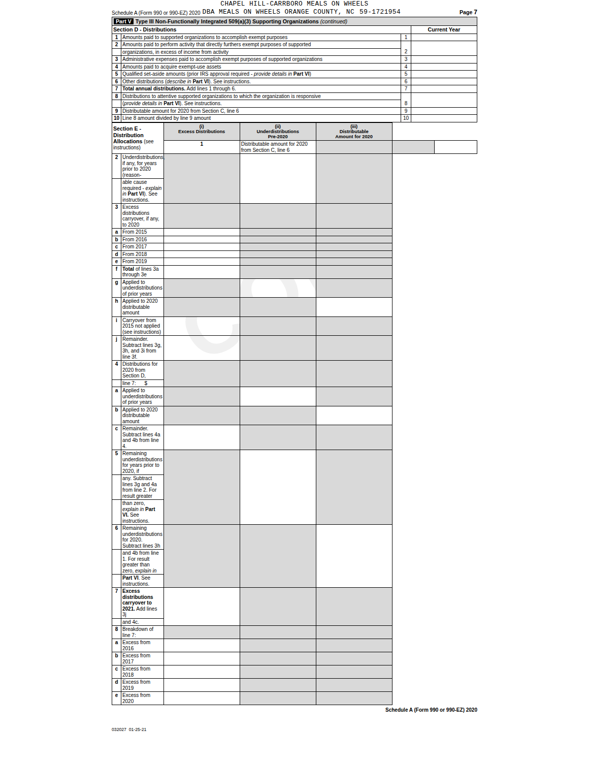COPY
CHAPEL HILL-CARRBORO MEALS ON WHEELS
Schedule A (Form 990 or 990-EZ) 2020 DBA MEALS ON WHEELS ORANGE COUNTY, NC 59-1721954 Page 7
| Part V Type III Non-Functionally Integrated 509(a)(3) Supporting Organizations (continued) |
| Section D - Distributions | Current Year |
| 1 | Amounts paid to supported organizations to accomplish exempt purposes | 1 | |
| 2 | Amounts paid to perform activity that directly furthers exempt purposes of supported | | |
| | organizations, in excess of income from activity | 2 | |
| 3 | Administrative expenses paid to accomplish exempt purposes of supported organizations | 3 | |
| 4 | Amounts paid to acquire exempt-use assets | 4 | |
| 5 | Qualified set-aside amounts (prior IRS approval required - provide details in Part VI ) | 5 | |
| 6 | Other distributions ( describe in Part VI ). See instructions. | 6 | |
| 7 | Total annual distributions. Add lines 1 through 6. | 7 | |
| 8 | Distributions to attentive supported organizations to which the organization is responsive | | |
| | ( provide details in Part VI ). See instructions. | 8 | |
| 9 | Distributable amount for 2020 from Section C, line 6 | 9 | |
| 10 | Line 8 amount divided by line 9 amount | 10 | |
| Section E - Distribution Allocations (see instructions) | (i) Excess Distributions | (ii) Underdistributions Pre-2020 | (iii) Distributable Amount for 2020 |
| 1 | Distributable amount for 2020 from Section C, line 6 | | | |
| 2 | Underdistributions, if any, for years prior to 2020 (reason- | | | |
| | able cause required - explain in Part VI ). See instructions. | | | |
| 3 | Excess distributions carryover, if any, to 2020 | | | |
| a | From 2015 | | | |
| b | From 2016 | | | |
| c | From 2017 | | | |
| d | From 2018 | | | |
| e | From 2019 | | | |
| f | Total of lines 3a through 3e | | | |
| g | Applied to underdistributions of prior years | | | |
| h | Applied to 2020 distributable amount | | | |
| i | Carryover from 2015 not applied (see instructions) | | | |
| j | Remainder. Subtract lines 3g, 3h, and 3i from line 3f. | | | |
| 4 | Distributions for 2020 from Section D, | | | |
| | line 7: $ | | | |
| a | Applied to underdistributions of prior years | | | |
| b | Applied to 2020 distributable amount | | | |
| c | Remainder. Subtract lines 4a and 4b from line 4. | | | |
| 5 | Remaining underdistributions for years prior to 2020, if | | | |
| | any. Subtract lines 3g and 4a from line 2. For result greater | | | |
| | than zero, explain in Part VI. See instructions. | | | |
| 6 | Remaining underdistributions for 2020. Subtract lines 3h | | | |
| | and 4b from line 1. For result greater than zero, explain in | | | |
| | Part VI . See instructions. | | | |
| 7 | Excess distributions carryover to 2021. Add lines 3j | | | |
| | and 4c. | | | |
| 8 | Breakdown of line 7: | | | |
| a | Excess from 2016 | | | |
| b | Excess from 2017 | | | |
| c | Excess from 2018 | | | |
| d | Excess from 2019 | | | |
| e | Excess from 2020 | | | |
Schedule A (Form 990 or 990-EZ) 2020
032027 01-25-21